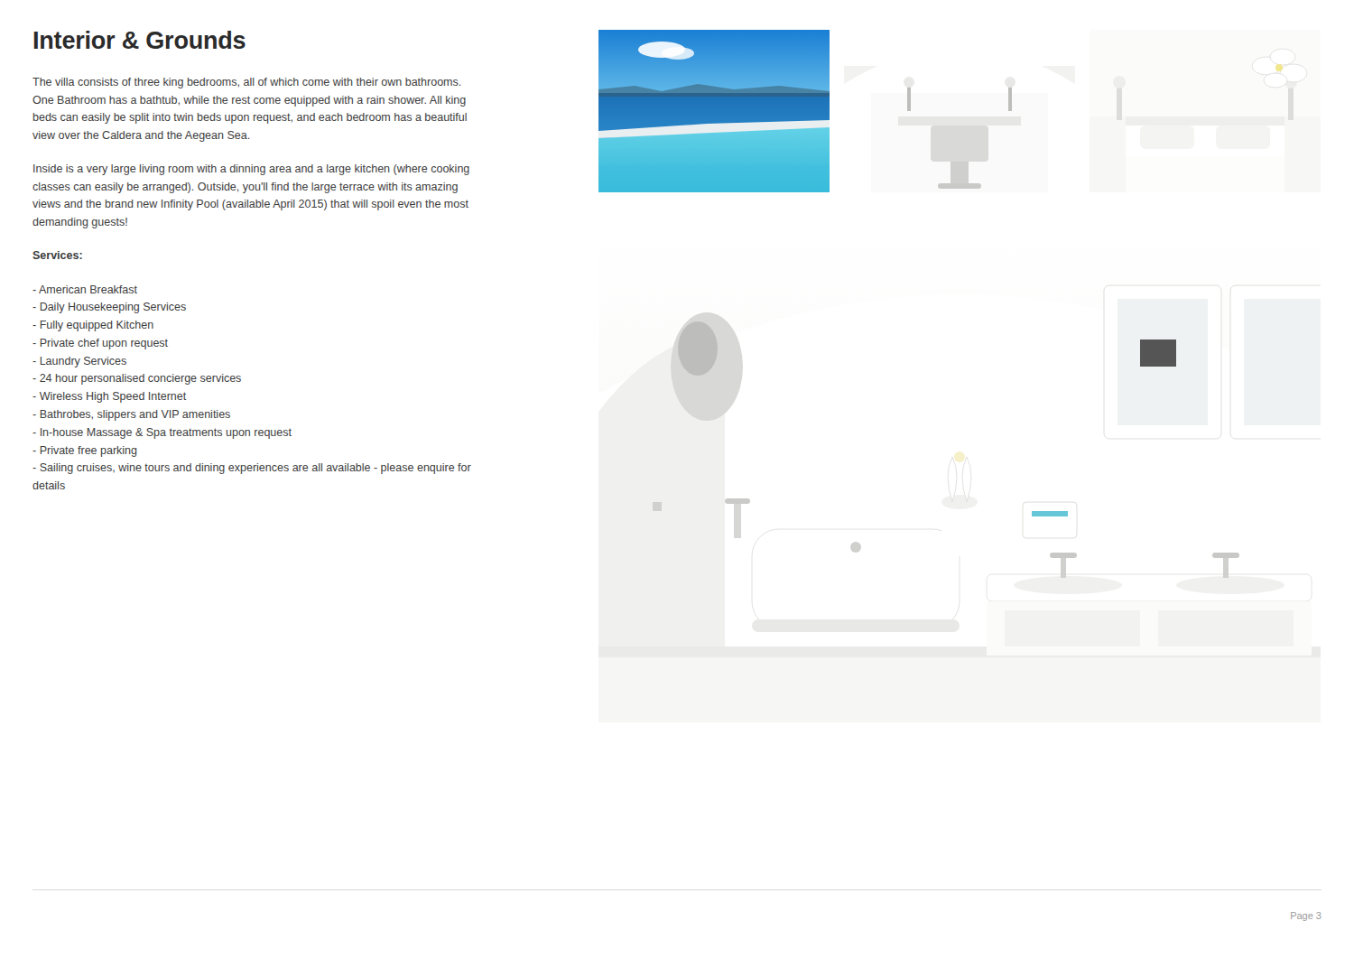Interior & Grounds
The villa consists of three king bedrooms, all of which come with their own bathrooms. One Bathroom has a bathtub, while the rest come equipped with a rain shower. All king beds can easily be split into twin beds upon request, and each bedroom has a beautiful view over the Caldera and the Aegean Sea.
Inside is a very large living room with a dinning area and a large kitchen (where cooking classes can easily be arranged). Outside, you'll find the large terrace with its amazing views and the brand new Infinity Pool (available April 2015) that will spoil even the most demanding guests!
Services:
- American Breakfast
- Daily Housekeeping Services
- Fully equipped Kitchen
- Private chef upon request
- Laundry Services
- 24 hour personalised concierge services
- Wireless High Speed Internet
- Bathrobes, slippers and VIP amenities
- In-house Massage & Spa treatments upon request
- Private free parking
- Sailing cruises, wine tours and dining experiences are all available - please enquire for details
Page 3